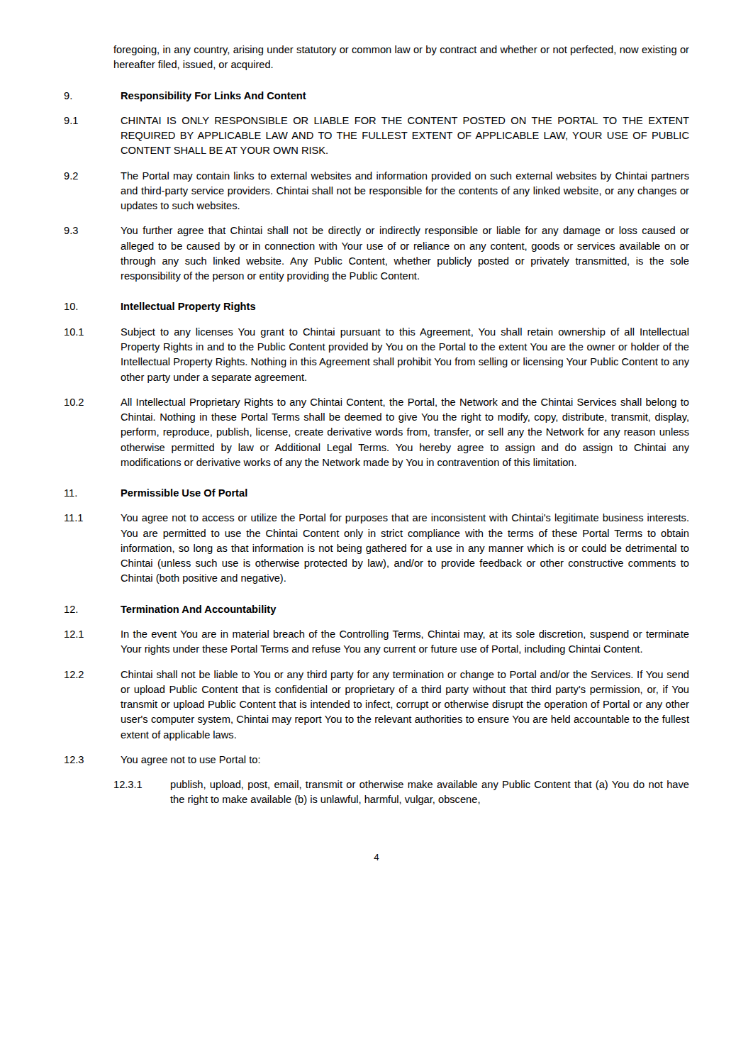foregoing, in any country, arising under statutory or common law or by contract and whether or not perfected, now existing or hereafter filed, issued, or acquired.
9.
Responsibility For Links And Content
9.1
CHINTAI IS ONLY RESPONSIBLE OR LIABLE FOR THE CONTENT POSTED ON THE PORTAL TO THE EXTENT REQUIRED BY APPLICABLE LAW AND TO THE FULLEST EXTENT OF APPLICABLE LAW, YOUR USE OF PUBLIC CONTENT SHALL BE AT YOUR OWN RISK.
9.2
The Portal may contain links to external websites and information provided on such external websites by Chintai partners and third-party service providers. Chintai shall not be responsible for the contents of any linked website, or any changes or updates to such websites.
9.3
You further agree that Chintai shall not be directly or indirectly responsible or liable for any damage or loss caused or alleged to be caused by or in connection with Your use of or reliance on any content, goods or services available on or through any such linked website. Any Public Content, whether publicly posted or privately transmitted, is the sole responsibility of the person or entity providing the Public Content.
10.
Intellectual Property Rights
10.1
Subject to any licenses You grant to Chintai pursuant to this Agreement, You shall retain ownership of all Intellectual Property Rights in and to the Public Content provided by You on the Portal to the extent You are the owner or holder of the Intellectual Property Rights. Nothing in this Agreement shall prohibit You from selling or licensing Your Public Content to any other party under a separate agreement.
10.2
All Intellectual Proprietary Rights to any Chintai Content, the Portal, the Network and the Chintai Services shall belong to Chintai. Nothing in these Portal Terms shall be deemed to give You the right to modify, copy, distribute, transmit, display, perform, reproduce, publish, license, create derivative words from, transfer, or sell any the Network for any reason unless otherwise permitted by law or Additional Legal Terms. You hereby agree to assign and do assign to Chintai any modifications or derivative works of any the Network made by You in contravention of this limitation.
11.
Permissible Use Of Portal
11.1
You agree not to access or utilize the Portal for purposes that are inconsistent with Chintai's legitimate business interests. You are permitted to use the Chintai Content only in strict compliance with the terms of these Portal Terms to obtain information, so long as that information is not being gathered for a use in any manner which is or could be detrimental to Chintai (unless such use is otherwise protected by law), and/or to provide feedback or other constructive comments to Chintai (both positive and negative).
12.
Termination And Accountability
12.1
In the event You are in material breach of the Controlling Terms, Chintai may, at its sole discretion, suspend or terminate Your rights under these Portal Terms and refuse You any current or future use of Portal, including Chintai Content.
12.2
Chintai shall not be liable to You or any third party for any termination or change to Portal and/or the Services. If You send or upload Public Content that is confidential or proprietary of a third party without that third party's permission, or, if You transmit or upload Public Content that is intended to infect, corrupt or otherwise disrupt the operation of Portal or any other user's computer system, Chintai may report You to the relevant authorities to ensure You are held accountable to the fullest extent of applicable laws.
12.3
You agree not to use Portal to:
12.3.1
publish, upload, post, email, transmit or otherwise make available any Public Content that (a) You do not have the right to make available (b) is unlawful, harmful, vulgar, obscene,
4